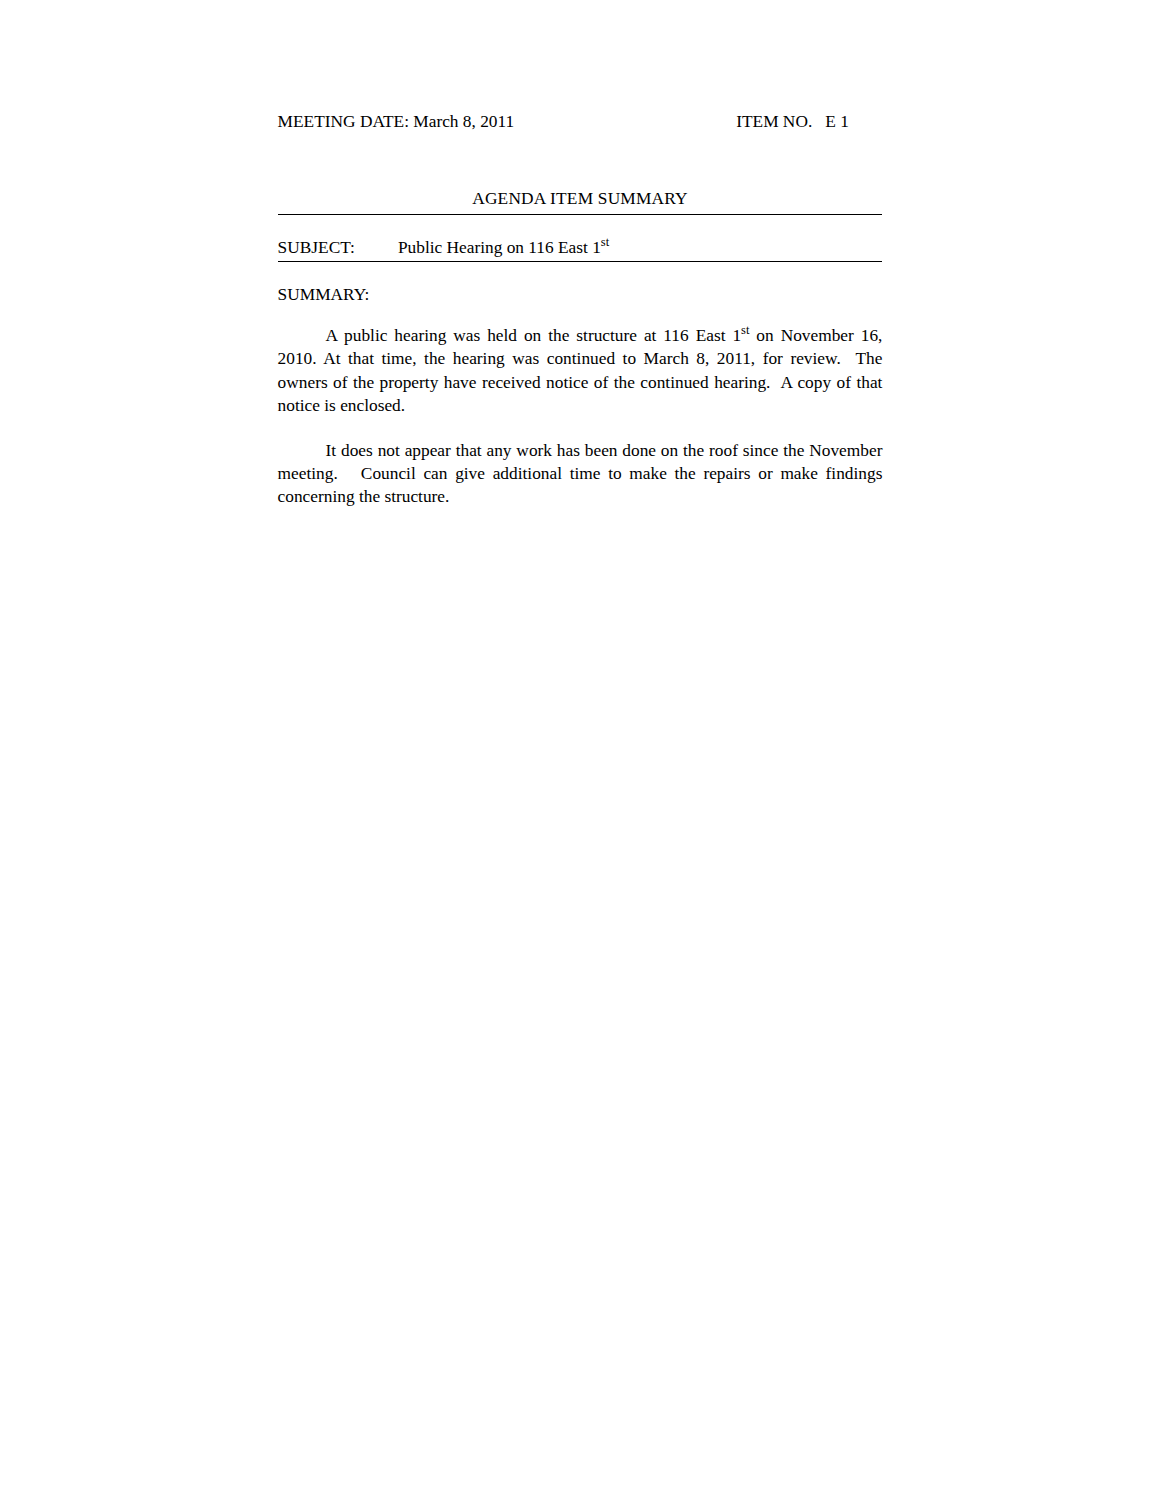MEETING DATE: March 8, 2011
ITEM NO. E 1
AGENDA ITEM SUMMARY
SUBJECT: Public Hearing on 116 East 1st
SUMMARY:
A public hearing was held on the structure at 116 East 1st on November 16, 2010. At that time, the hearing was continued to March 8, 2011, for review. The owners of the property have received notice of the continued hearing. A copy of that notice is enclosed.
It does not appear that any work has been done on the roof since the November meeting. Council can give additional time to make the repairs or make findings concerning the structure.